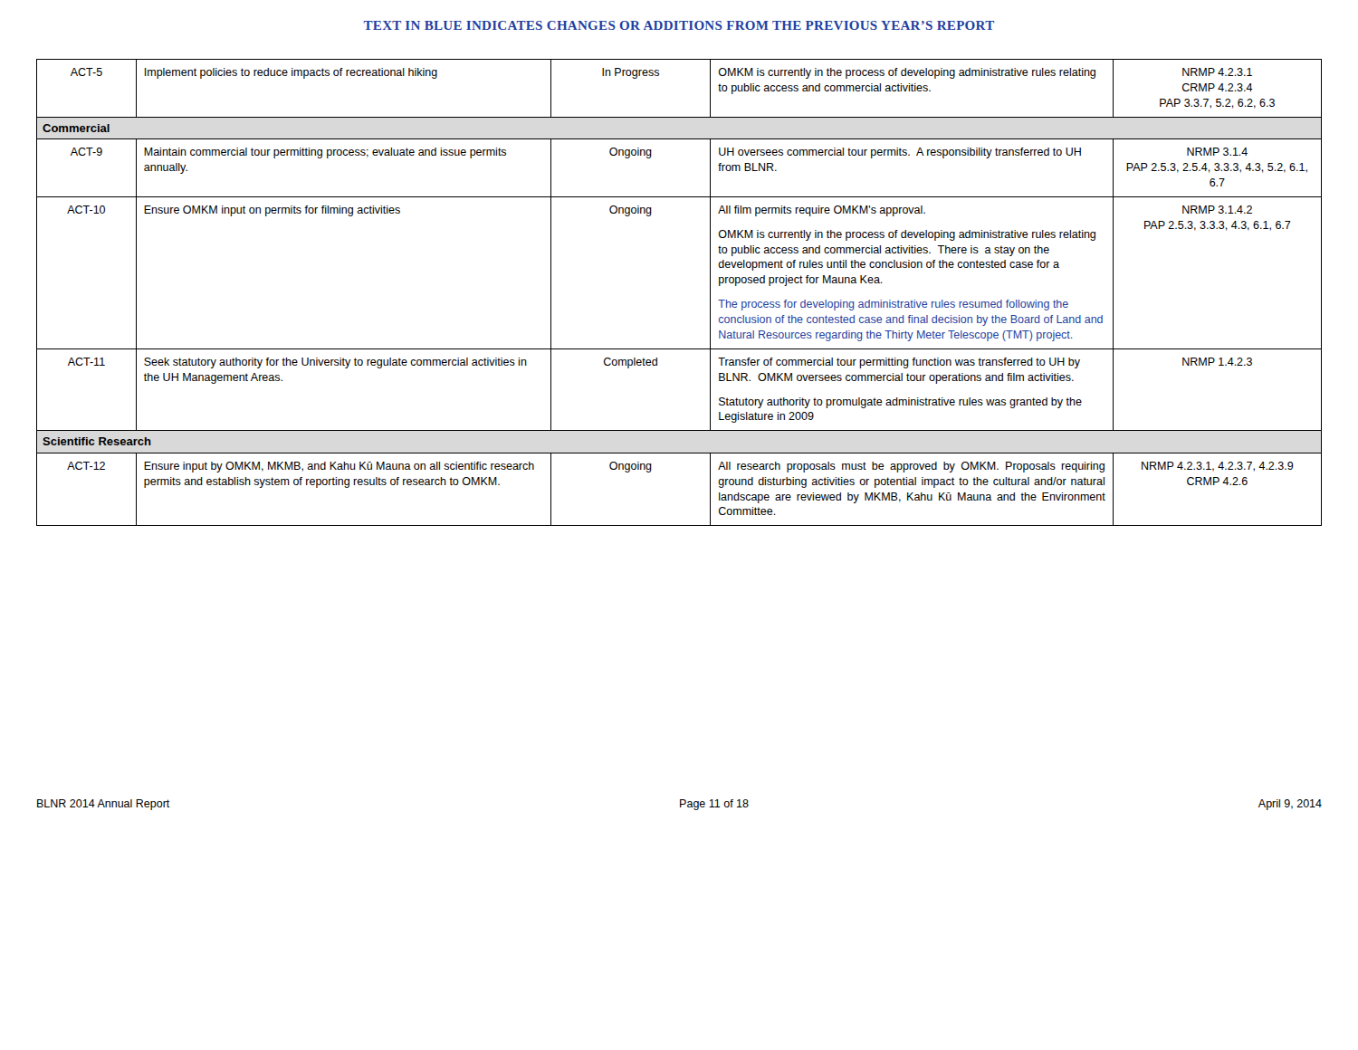TEXT IN BLUE INDICATES CHANGES OR ADDITIONS FROM THE PREVIOUS YEAR’S REPORT
| ACT-5 | Implement policies to reduce impacts of recreational hiking | In Progress | OMKM is currently in the process of developing administrative rules relating to public access and commercial activities. | NRMP 4.2.3.1 CRMP 4.2.3.4 PAP 3.3.7, 5.2, 6.2, 6.3 |
| Commercial |
| ACT-9 | Maintain commercial tour permitting process; evaluate and issue permits annually. | Ongoing | UH oversees commercial tour permits. A responsibility transferred to UH from BLNR. | NRMP 3.1.4 PAP 2.5.3, 2.5.4, 3.3.3, 4.3, 5.2, 6.1, 6.7 |
| ACT-10 | Ensure OMKM input on permits for filming activities | Ongoing | All film permits require OMKM's approval. OMKM is currently in the process of developing administrative rules relating to public access and commercial activities. There is a stay on the development of rules until the conclusion of the contested case for a proposed project for Mauna Kea. The process for developing administrative rules resumed following the conclusion of the contested case and final decision by the Board of Land and Natural Resources regarding the Thirty Meter Telescope (TMT) project. | NRMP 3.1.4.2 PAP 2.5.3, 3.3.3, 4.3, 6.1, 6.7 |
| ACT-11 | Seek statutory authority for the University to regulate commercial activities in the UH Management Areas. | Completed | Transfer of commercial tour permitting function was transferred to UH by BLNR. OMKM oversees commercial tour operations and film activities. Statutory authority to promulgate administrative rules was granted by the Legislature in 2009 | NRMP 1.4.2.3 |
| Scientific Research |
| ACT-12 | Ensure input by OMKM, MKMB, and Kahu Kū Mauna on all scientific research permits and establish system of reporting results of research to OMKM. | Ongoing | All research proposals must be approved by OMKM. Proposals requiring ground disturbing activities or potential impact to the cultural and/or natural landscape are reviewed by MKMB, Kahu Kū Mauna and the Environment Committee. | NRMP 4.2.3.1, 4.2.3.7, 4.2.3.9 CRMP 4.2.6 |
BLNR 2014 Annual Report Page 11 of 18 April 9, 2014